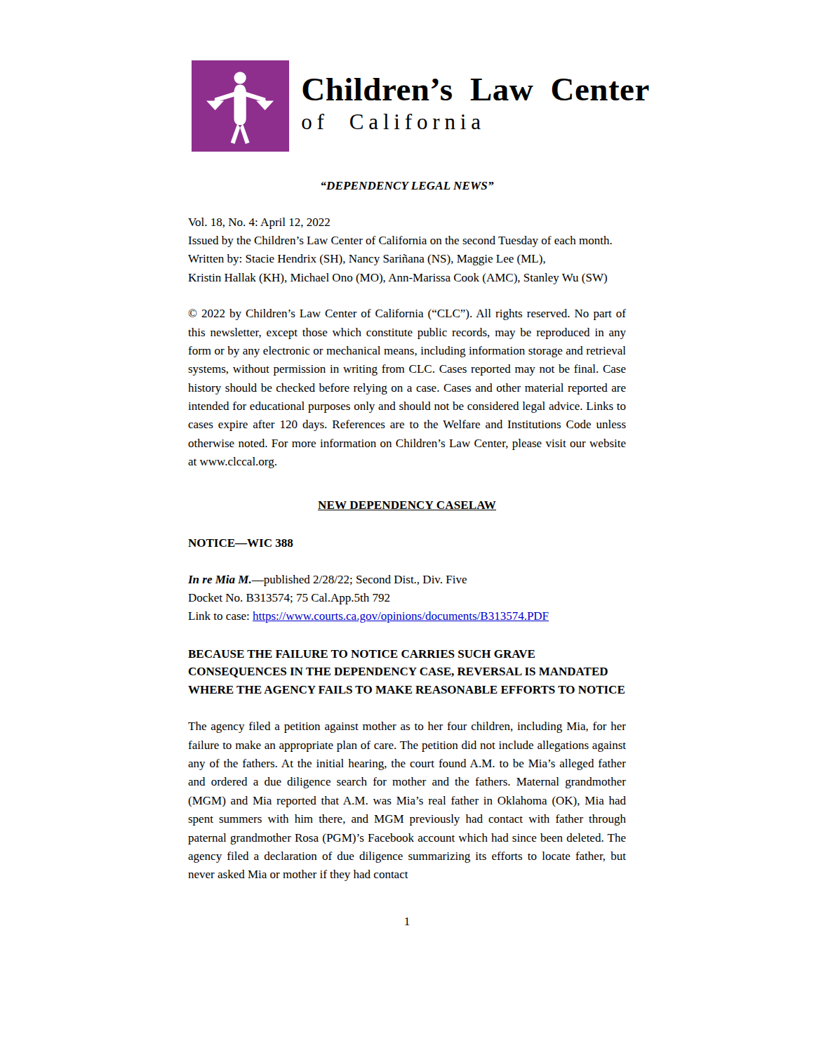Children’s Law Center
of California
“DEPENDENCY LEGAL NEWS”
Vol. 18, No. 4: April 12, 2022
Issued by the Children’s Law Center of California on the second Tuesday of each month.
Written by: Stacie Hendrix (SH), Nancy Sariñana (NS), Maggie Lee (ML),
Kristin Hallak (KH), Michael Ono (MO), Ann-Marissa Cook (AMC), Stanley Wu (SW)
© 2022 by Children’s Law Center of California (“CLC”). All rights reserved. No part of this newsletter, except those which constitute public records, may be reproduced in any form or by any electronic or mechanical means, including information storage and retrieval systems, without permission in writing from CLC. Cases reported may not be final. Case history should be checked before relying on a case. Cases and other material reported are intended for educational purposes only and should not be considered legal advice. Links to cases expire after 120 days. References are to the Welfare and Institutions Code unless otherwise noted. For more information on Children’s Law Center, please visit our website at www.clccal.org.
NEW DEPENDENCY CASELAW
NOTICE—WIC 388
In re Mia M.—published 2/28/22; Second Dist., Div. Five
Docket No. B313574; 75 Cal.App.5th 792
Link to case: https://www.courts.ca.gov/opinions/documents/B313574.PDF
Because the failure to notice carries such grave consequences in the dependency case, reversal is mandated where the agency fails to make reasonable efforts to notice
The agency filed a petition against mother as to her four children, including Mia, for her failure to make an appropriate plan of care. The petition did not include allegations against any of the fathers. At the initial hearing, the court found A.M. to be Mia’s alleged father and ordered a due diligence search for mother and the fathers. Maternal grandmother (MGM) and Mia reported that A.M. was Mia’s real father in Oklahoma (OK), Mia had spent summers with him there, and MGM previously had contact with father through paternal grandmother Rosa (PGM)’s Facebook account which had since been deleted. The agency filed a declaration of due diligence summarizing its efforts to locate father, but never asked Mia or mother if they had contact
1